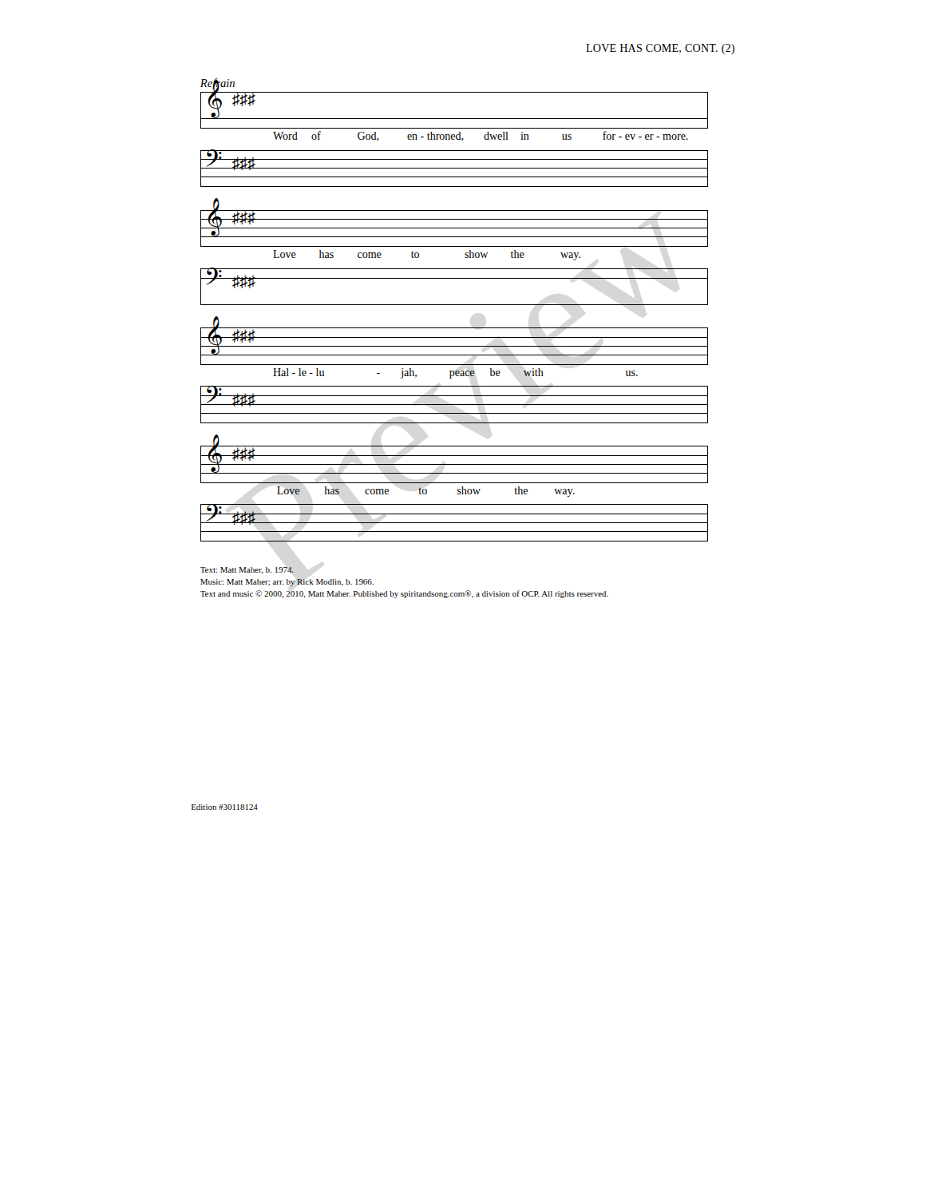Love Has Come, cont. (2)
Preview
Refrain
𝄞 ♯♯♯
Word of God, en - throned, dwell in us for - ev - er - more.
𝄢 ♯♯♯
𝄞 ♯♯♯
Love has come to show the way.
𝄢 ♯♯♯
𝄞 ♯♯♯
Hal - le - lu - jah, peace be with us.
𝄢 ♯♯♯
𝄞 ♯♯♯
Love has come to show the way.
𝄢 ♯♯♯
Text: Matt Maher, b. 1974.
Music: Matt Maher; arr. by Rick Modlin, b. 1966.
Text and music © 2000, 2010, Matt Maher. Published by spiritandsong.com®, a division of OCP. All rights reserved.
Edition #30118124